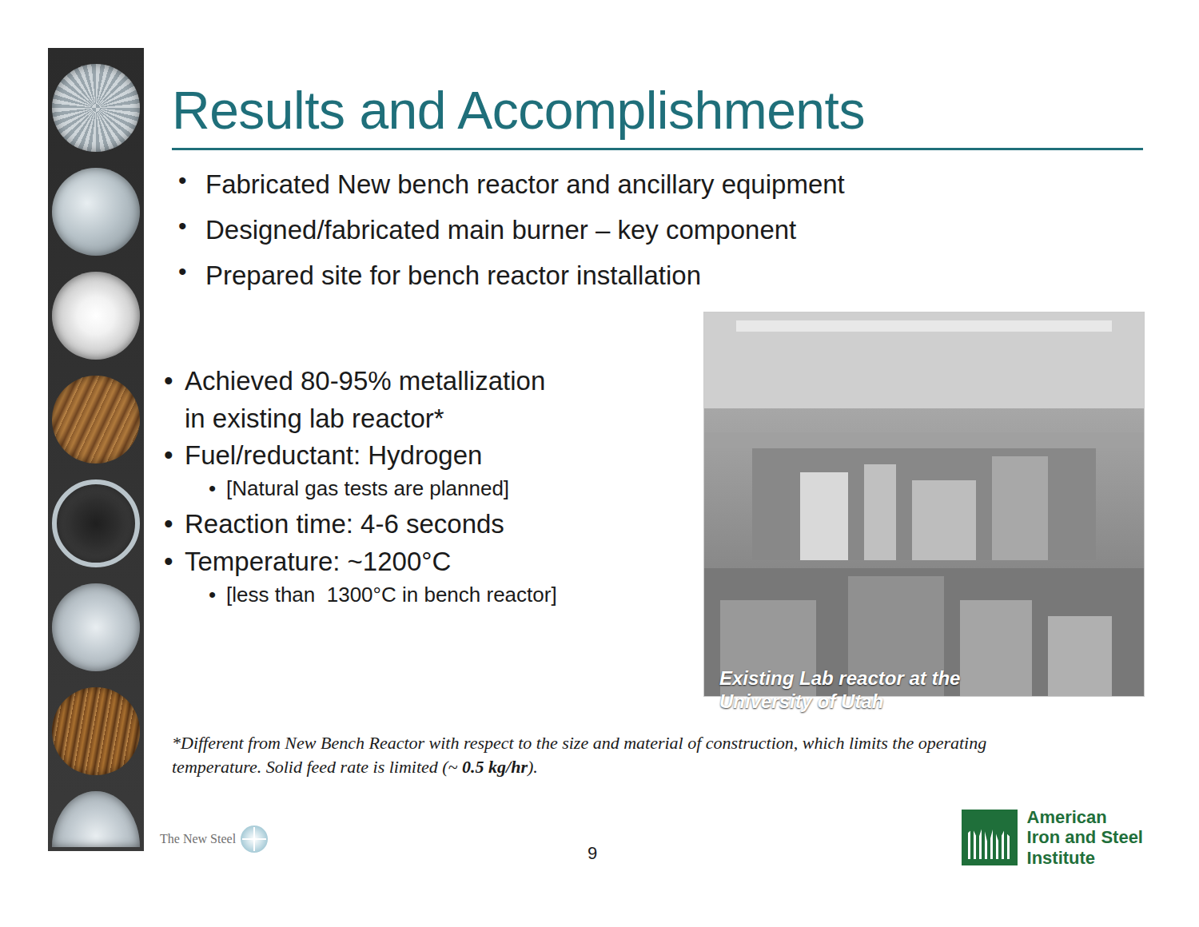Results and Accomplishments
Fabricated New bench reactor and ancillary equipment
Designed/fabricated main burner – key component
Prepared site for bench reactor installation
Achieved 80-95% metallization
in existing lab reactor*
Fuel/reductant: Hydrogen
[Natural gas tests are planned]
Reaction time: 4-6 seconds
Temperature: ~1200°C
[less than 1300°C in bench reactor]
Existing Lab reactor at the
University of Utah
*Different from New Bench Reactor with respect to the size and material of construction, which limits the operating temperature. Solid feed rate is limited (~ 0.5 kg/hr).
The New Steel
9
American
Iron and Steel
Institute